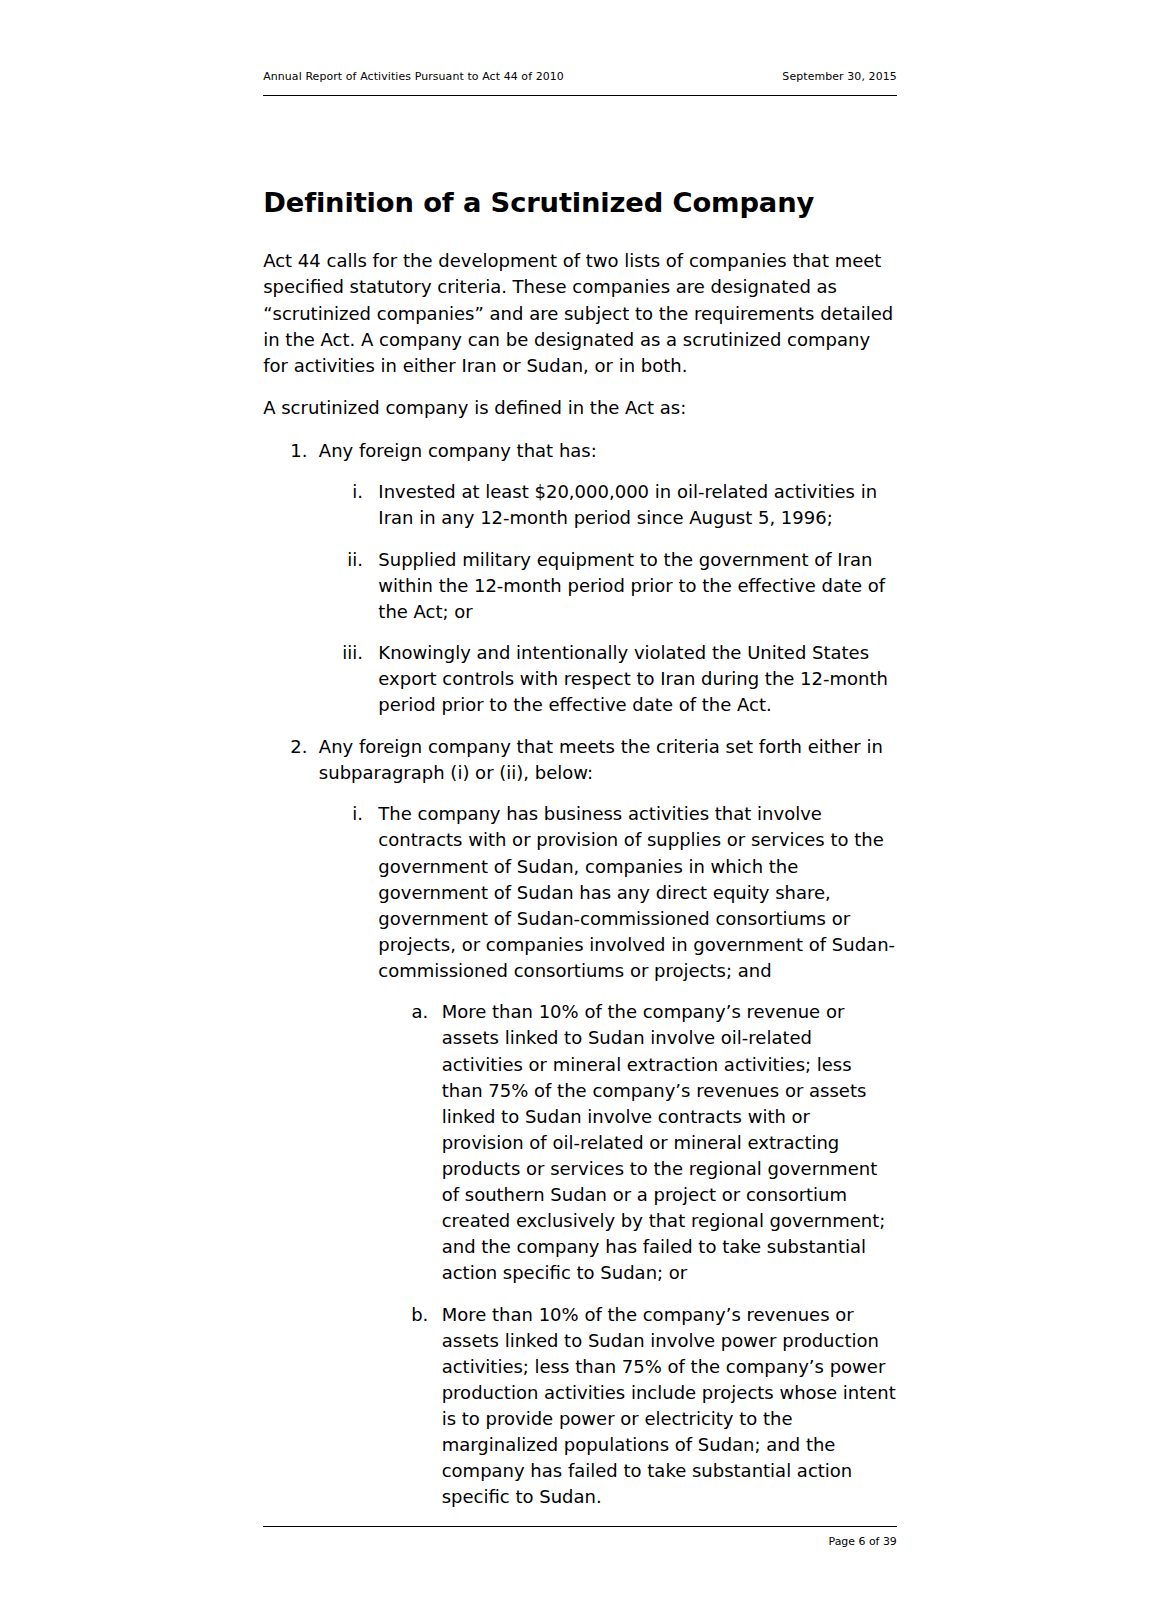Annual Report of Activities Pursuant to Act 44 of 2010
September 30, 2015
Definition of a Scrutinized Company
Act 44 calls for the development of two lists of companies that meet specified statutory criteria. These companies are designated as “scrutinized companies” and are subject to the requirements detailed in the Act. A company can be designated as a scrutinized company for activities in either Iran or Sudan, or in both.
A scrutinized company is defined in the Act as:
Any foreign company that has:
Invested at least $20,000,000 in oil-related activities in Iran in any 12-month period since August 5, 1996;
Supplied military equipment to the government of Iran within the 12-month period prior to the effective date of the Act; or
Knowingly and intentionally violated the United States export controls with respect to Iran during the 12-month period prior to the effective date of the Act.
Any foreign company that meets the criteria set forth either in subparagraph (i) or (ii), below:
The company has business activities that involve contracts with or provision of supplies or services to the government of Sudan, companies in which the government of Sudan has any direct equity share, government of Sudan-commissioned consortiums or projects, or companies involved in government of Sudan-commissioned consortiums or projects; and
More than 10% of the company’s revenue or assets linked to Sudan involve oil-related activities or mineral extraction activities; less than 75% of the company’s revenues or assets linked to Sudan involve contracts with or provision of oil-related or mineral extracting products or services to the regional government of southern Sudan or a project or consortium created exclusively by that regional government; and the company has failed to take substantial action specific to Sudan; or
More than 10% of the company’s revenues or assets linked to Sudan involve power production activities; less than 75% of the company’s power production activities include projects whose intent is to provide power or electricity to the marginalized populations of Sudan; and the company has failed to take substantial action specific to Sudan.
Page 6 of 39